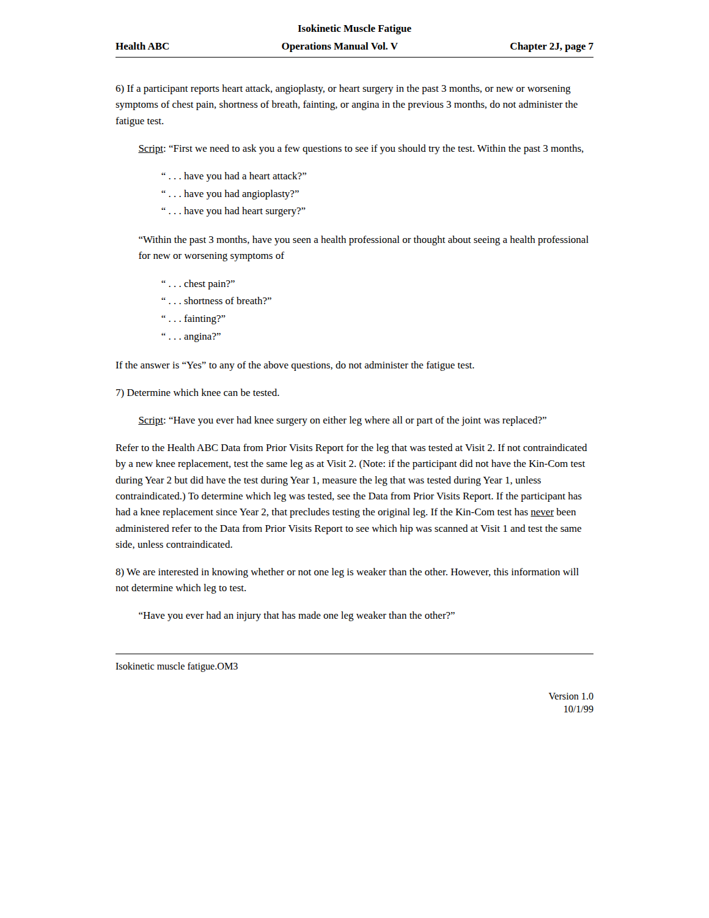Isokinetic Muscle Fatigue
Health ABC Operations Manual Vol. V Chapter 2J, page 7
6) If a participant reports heart attack, angioplasty, or heart surgery in the past 3 months, or new or worsening symptoms of chest pain, shortness of breath, fainting, or angina in the previous 3 months, do not administer the fatigue test.
Script: “First we need to ask you a few questions to see if you should try the test. Within the past 3 months,
“ . . . have you had a heart attack?”
“ . . . have you had angioplasty?”
“ . . . have you had heart surgery?”
“Within the past 3 months, have you seen a health professional or thought about seeing a health professional for new or worsening symptoms of
“ . . . chest pain?”
“ . . . shortness of breath?”
“ . . . fainting?”
“ . . . angina?”
If the answer is “Yes” to any of the above questions, do not administer the fatigue test.
7) Determine which knee can be tested.
Script: “Have you ever had knee surgery on either leg where all or part of the joint was replaced?”
Refer to the Health ABC Data from Prior Visits Report for the leg that was tested at Visit 2. If not contraindicated by a new knee replacement, test the same leg as at Visit 2. (Note: if the participant did not have the Kin-Com test during Year 2 but did have the test during Year 1, measure the leg that was tested during Year 1, unless contraindicated.) To determine which leg was tested, see the Data from Prior Visits Report. If the participant has had a knee replacement since Year 2, that precludes testing the original leg. If the Kin-Com test has never been administered refer to the Data from Prior Visits Report to see which hip was scanned at Visit 1 and test the same side, unless contraindicated.
8) We are interested in knowing whether or not one leg is weaker than the other. However, this information will not determine which leg to test.
“Have you ever had an injury that has made one leg weaker than the other?”
Isokinetic muscle fatigue.OM3
Version 1.0
10/1/99